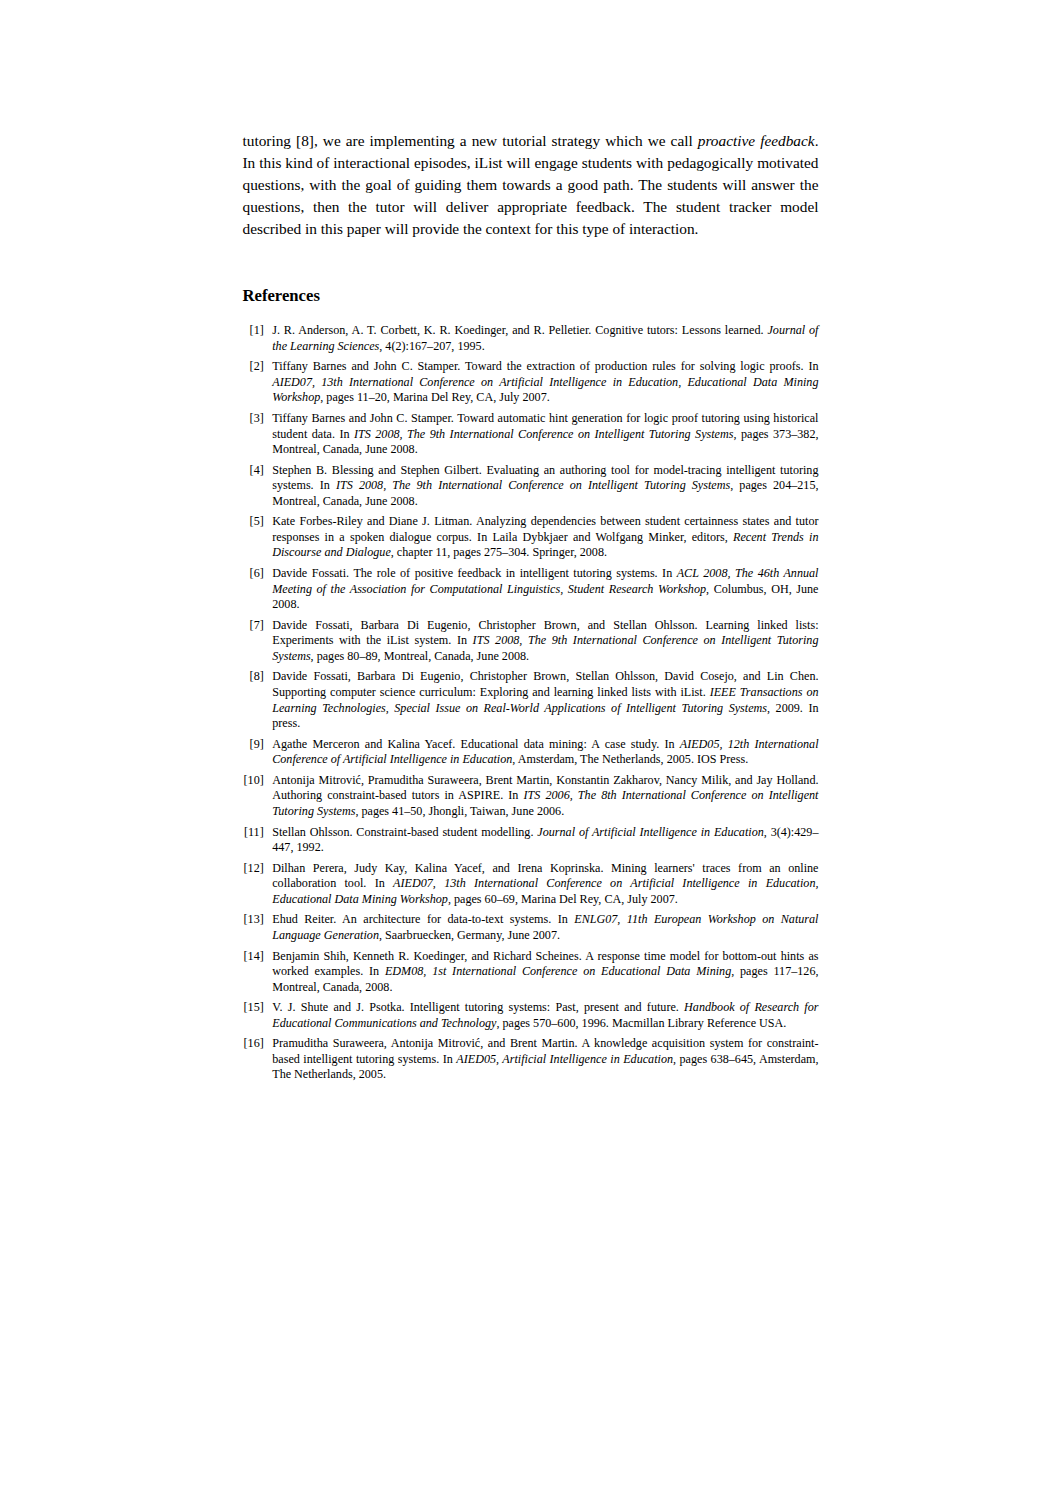tutoring [8], we are implementing a new tutorial strategy which we call proactive feedback. In this kind of interactional episodes, iList will engage students with pedagogically motivated questions, with the goal of guiding them towards a good path. The students will answer the questions, then the tutor will deliver appropriate feedback. The student tracker model described in this paper will provide the context for this type of interaction.
References
[1] J. R. Anderson, A. T. Corbett, K. R. Koedinger, and R. Pelletier. Cognitive tutors: Lessons learned. Journal of the Learning Sciences, 4(2):167–207, 1995.
[2] Tiffany Barnes and John C. Stamper. Toward the extraction of production rules for solving logic proofs. In AIED07, 13th International Conference on Artificial Intelligence in Education, Educational Data Mining Workshop, pages 11–20, Marina Del Rey, CA, July 2007.
[3] Tiffany Barnes and John C. Stamper. Toward automatic hint generation for logic proof tutoring using historical student data. In ITS 2008, The 9th International Conference on Intelligent Tutoring Systems, pages 373–382, Montreal, Canada, June 2008.
[4] Stephen B. Blessing and Stephen Gilbert. Evaluating an authoring tool for model-tracing intelligent tutoring systems. In ITS 2008, The 9th International Conference on Intelligent Tutoring Systems, pages 204–215, Montreal, Canada, June 2008.
[5] Kate Forbes-Riley and Diane J. Litman. Analyzing dependencies between student certainness states and tutor responses in a spoken dialogue corpus. In Laila Dybkjaer and Wolfgang Minker, editors, Recent Trends in Discourse and Dialogue, chapter 11, pages 275–304. Springer, 2008.
[6] Davide Fossati. The role of positive feedback in intelligent tutoring systems. In ACL 2008, The 46th Annual Meeting of the Association for Computational Linguistics, Student Research Workshop, Columbus, OH, June 2008.
[7] Davide Fossati, Barbara Di Eugenio, Christopher Brown, and Stellan Ohlsson. Learning linked lists: Experiments with the iList system. In ITS 2008, The 9th International Conference on Intelligent Tutoring Systems, pages 80–89, Montreal, Canada, June 2008.
[8] Davide Fossati, Barbara Di Eugenio, Christopher Brown, Stellan Ohlsson, David Cosejo, and Lin Chen. Supporting computer science curriculum: Exploring and learning linked lists with iList. IEEE Transactions on Learning Technologies, Special Issue on Real-World Applications of Intelligent Tutoring Systems, 2009. In press.
[9] Agathe Merceron and Kalina Yacef. Educational data mining: A case study. In AIED05, 12th International Conference of Artificial Intelligence in Education, Amsterdam, The Netherlands, 2005. IOS Press.
[10] Antonija Mitrović, Pramuditha Suraweera, Brent Martin, Konstantin Zakharov, Nancy Milik, and Jay Holland. Authoring constraint-based tutors in ASPIRE. In ITS 2006, The 8th International Conference on Intelligent Tutoring Systems, pages 41–50, Jhongli, Taiwan, June 2006.
[11] Stellan Ohlsson. Constraint-based student modelling. Journal of Artificial Intelligence in Education, 3(4):429–447, 1992.
[12] Dilhan Perera, Judy Kay, Kalina Yacef, and Irena Koprinska. Mining learners' traces from an online collaboration tool. In AIED07, 13th International Conference on Artificial Intelligence in Education, Educational Data Mining Workshop, pages 60–69, Marina Del Rey, CA, July 2007.
[13] Ehud Reiter. An architecture for data-to-text systems. In ENLG07, 11th European Workshop on Natural Language Generation, Saarbruecken, Germany, June 2007.
[14] Benjamin Shih, Kenneth R. Koedinger, and Richard Scheines. A response time model for bottom-out hints as worked examples. In EDM08, 1st International Conference on Educational Data Mining, pages 117–126, Montreal, Canada, 2008.
[15] V. J. Shute and J. Psotka. Intelligent tutoring systems: Past, present and future. Handbook of Research for Educational Communications and Technology, pages 570–600, 1996. Macmillan Library Reference USA.
[16] Pramuditha Suraweera, Antonija Mitrović, and Brent Martin. A knowledge acquisition system for constraint-based intelligent tutoring systems. In AIED05, Artificial Intelligence in Education, pages 638–645, Amsterdam, The Netherlands, 2005.